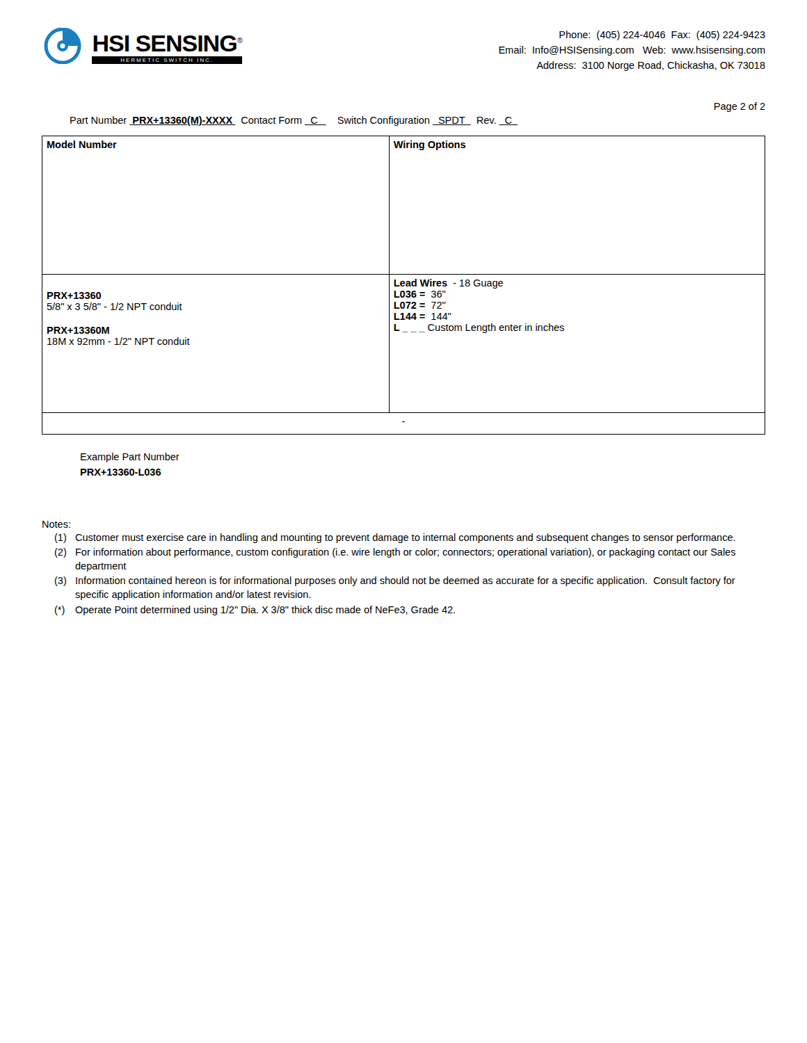HSI SENSING®
HERMETIC SWITCH INC.
Phone: (405) 224-4046 Fax: (405) 224-9423
Email: Info@HSISensing.com Web: www.hsisensing.com
Address: 3100 Norge Road, Chickasha, OK 73018
Page 2 of 2
Part Number PRX+13360(M)-XXXX Contact Form C Switch Configuration SPDT Rev. C
| Model Number | Wiring Options |
| --- | --- |
| PRX+13360 5/8" x 3 5/8" - 1/2 NPT conduit PRX+13360M 18M x 92mm - 1/2" NPT conduit | Lead Wires - 18 Guage L036 = 36" L072 = 72" L144 = 144" L _ _ _ Custom Length enter in inches |
| - |
Example Part Number
PRX+13360-L036
Notes:
(1) Customer must exercise care in handling and mounting to prevent damage to internal components and subsequent changes to sensor performance.
(2) For information about performance, custom configuration (i.e. wire length or color; connectors; operational variation), or packaging contact our Sales department
(3) Information contained hereon is for informational purposes only and should not be deemed as accurate for a specific application. Consult factory for specific application information and/or latest revision.
(*) Operate Point determined using 1/2" Dia. X 3/8" thick disc made of NeFe3, Grade 42.